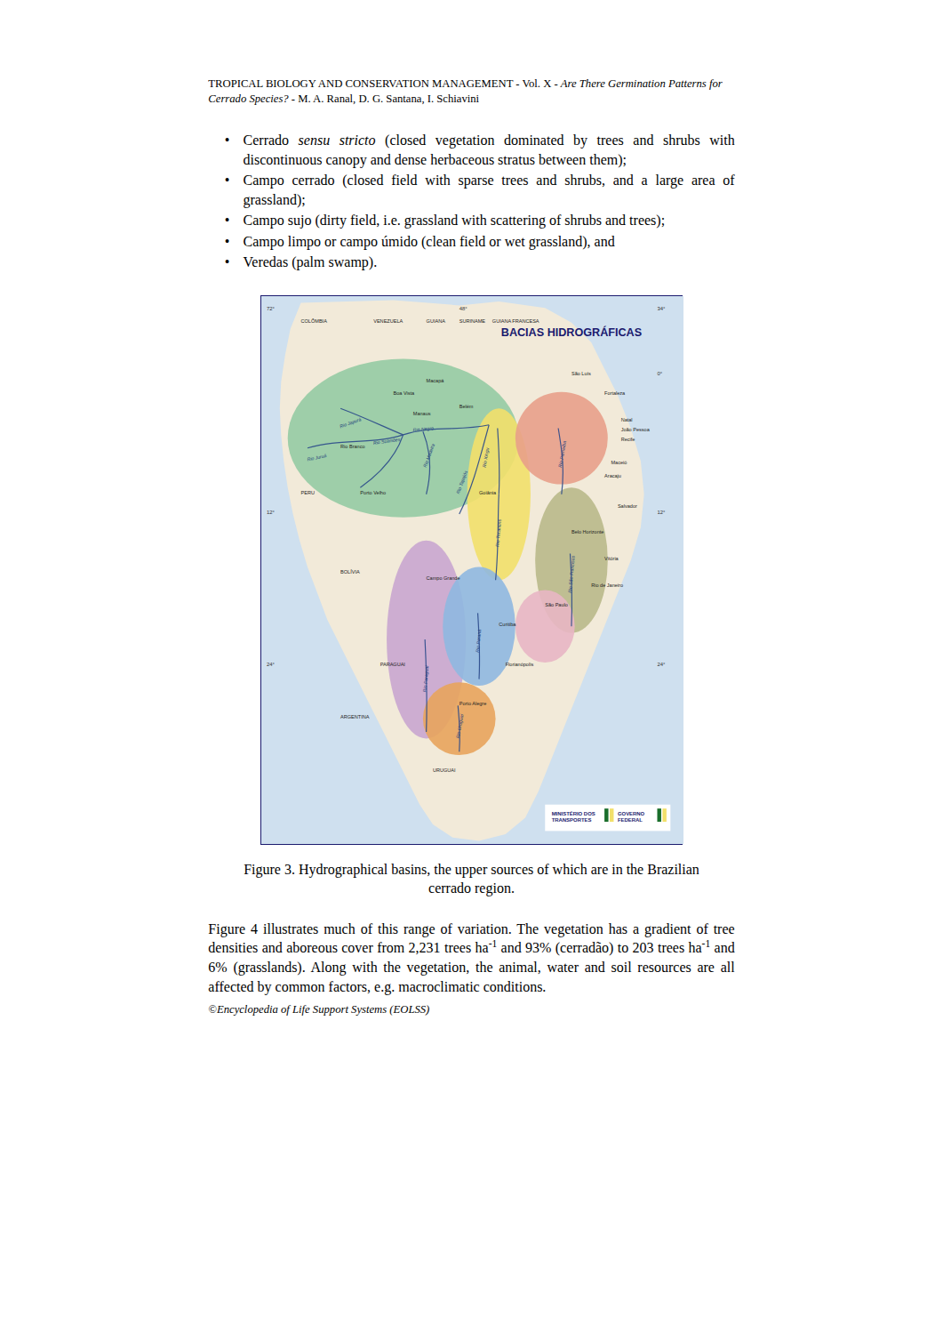TROPICAL BIOLOGY AND CONSERVATION MANAGEMENT - Vol. X - Are There Germination Patterns for Cerrado Species? - M. A. Ranal, D. G. Santana, I. Schiavini
Cerrado sensu stricto (closed vegetation dominated by trees and shrubs with discontinuous canopy and dense herbaceous stratus between them);
Campo cerrado (closed field with sparse trees and shrubs, and a large area of grassland);
Campo sujo (dirty field, i.e. grassland with scattering of shrubs and trees);
Campo limpo or campo úmido (clean field or wet grassland), and
Veredas (palm swamp).
BACIAS HIDROGRÁFICAS 72° 48° 34° 0° 12° 24° 12° 24° São Luís Fortaleza Natal João Pessoa Recife Maceió Aracaju Salvador Belo Horizonte Vitória Rio de Janeiro São Paulo Curitiba Florianópolis Porto Alegre Goiânia Campo Grande Porto Velho Rio Branco Boa Vista Macapá Manaus Belém COLÔMBIA VENEZUELA GUIANA SURINAME GUIANA FRANCESA PERU BOLÍVIA PARAGUAI ARGENTINA URUGUAI Rio Juruá Rio Japurá Rio Solimões Rio Negro Rio Madeira Rio Tapajós Rio Xingu Rio Tocantins Rio Parnaíba Rio São Francisco Rio Paraguai Rio Paraná Rio Uruguai MINISTÉRIO DOS TRANSPORTES GOVERNO FEDERAL
Figure 3. Hydrographical basins, the upper sources of which are in the Brazilian cerrado region.
Figure 4 illustrates much of this range of variation. The vegetation has a gradient of tree densities and aboreous cover from 2,231 trees ha-1 and 93% (cerradão) to 203 trees ha-1 and 6% (grasslands). Along with the vegetation, the animal, water and soil resources are all affected by common factors, e.g. macroclimatic conditions.
©Encyclopedia of Life Support Systems (EOLSS)